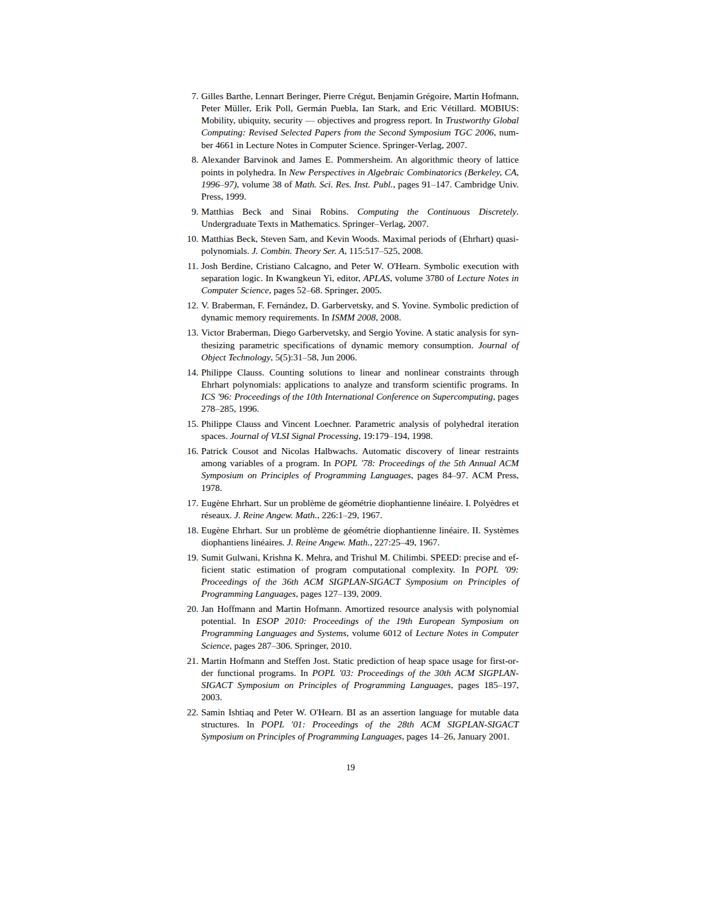Gilles Barthe, Lennart Beringer, Pierre Crégut, Benjamin Grégoire, Martin Hofmann, Peter Müller, Erik Poll, Germán Puebla, Ian Stark, and Eric Vétillard. MOBIUS: Mobility, ubiquity, security — objectives and progress report. In Trustworthy Global Computing: Revised Selected Papers from the Second Symposium TGC 2006, number 4661 in Lecture Notes in Computer Science. Springer-Verlag, 2007.
Alexander Barvinok and James E. Pommersheim. An algorithmic theory of lattice points in polyhedra. In New Perspectives in Algebraic Combinatorics (Berkeley, CA, 1996–97), volume 38 of Math. Sci. Res. Inst. Publ., pages 91–147. Cambridge Univ. Press, 1999.
Matthias Beck and Sinai Robins. Computing the Continuous Discretely. Undergraduate Texts in Mathematics. Springer–Verlag, 2007.
Matthias Beck, Steven Sam, and Kevin Woods. Maximal periods of (Ehrhart) quasi-polynomials. J. Combin. Theory Ser. A, 115:517–525, 2008.
Josh Berdine, Cristiano Calcagno, and Peter W. O'Hearn. Symbolic execution with separation logic. In Kwangkeun Yi, editor, APLAS, volume 3780 of Lecture Notes in Computer Science, pages 52–68. Springer, 2005.
V. Braberman, F. Fernández, D. Garbervetsky, and S. Yovine. Symbolic prediction of dynamic memory requirements. In ISMM 2008, 2008.
Victor Braberman, Diego Garbervetsky, and Sergio Yovine. A static analysis for synthesizing parametric specifications of dynamic memory consumption. Journal of Object Technology, 5(5):31–58, Jun 2006.
Philippe Clauss. Counting solutions to linear and nonlinear constraints through Ehrhart polynomials: applications to analyze and transform scientific programs. In ICS '96: Proceedings of the 10th International Conference on Supercomputing, pages 278–285, 1996.
Philippe Clauss and Vincent Loechner. Parametric analysis of polyhedral iteration spaces. Journal of VLSI Signal Processing, 19:179–194, 1998.
Patrick Cousot and Nicolas Halbwachs. Automatic discovery of linear restraints among variables of a program. In POPL '78: Proceedings of the 5th Annual ACM Symposium on Principles of Programming Languages, pages 84–97. ACM Press, 1978.
Eugène Ehrhart. Sur un problème de géométrie diophantienne linéaire. I. Polyèdres et réseaux. J. Reine Angew. Math., 226:1–29, 1967.
Eugène Ehrhart. Sur un problème de géométrie diophantienne linéaire. II. Systèmes diophantiens linéaires. J. Reine Angew. Math., 227:25–49, 1967.
Sumit Gulwani, Krishna K. Mehra, and Trishul M. Chilimbi. SPEED: precise and efficient static estimation of program computational complexity. In POPL '09: Proceedings of the 36th ACM SIGPLAN-SIGACT Symposium on Principles of Programming Languages, pages 127–139, 2009.
Jan Hoffmann and Martin Hofmann. Amortized resource analysis with polynomial potential. In ESOP 2010: Proceedings of the 19th European Symposium on Programming Languages and Systems, volume 6012 of Lecture Notes in Computer Science, pages 287–306. Springer, 2010.
Martin Hofmann and Steffen Jost. Static prediction of heap space usage for first-order functional programs. In POPL '03: Proceedings of the 30th ACM SIGPLAN-SIGACT Symposium on Principles of Programming Languages, pages 185–197, 2003.
Samin Ishtiaq and Peter W. O'Hearn. BI as an assertion language for mutable data structures. In POPL '01: Proceedings of the 28th ACM SIGPLAN-SIGACT Symposium on Principles of Programming Languages, pages 14–26, January 2001.
19